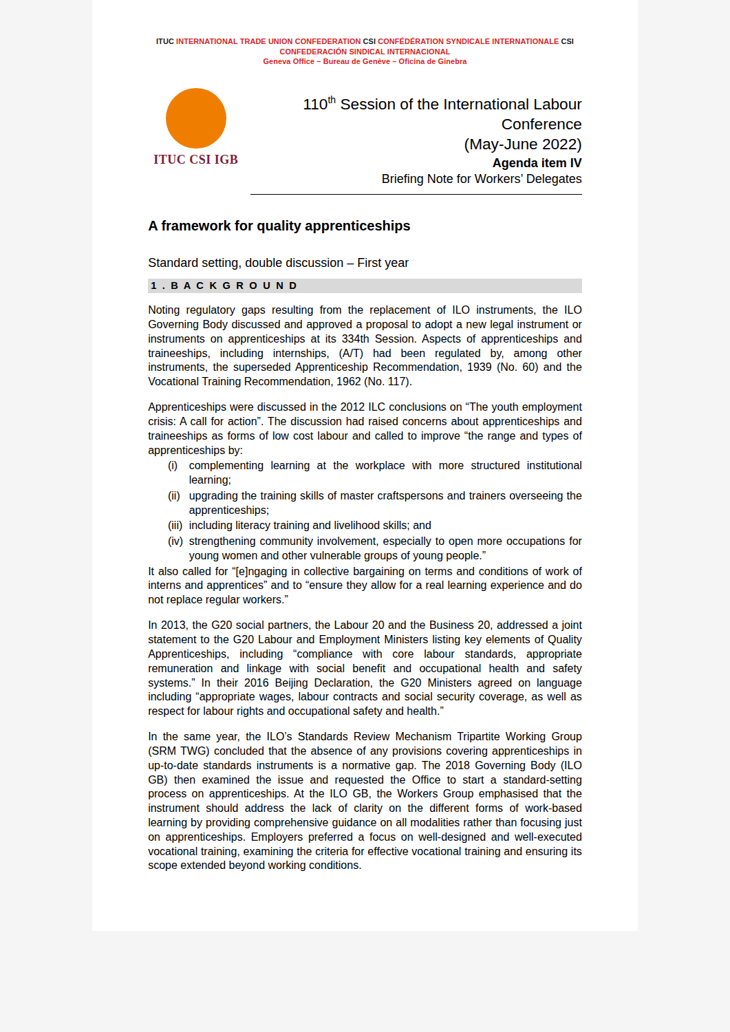ITUC INTERNATIONAL TRADE UNION CONFEDERATION CSI CONFÉDÉRATION SYNDICALE INTERNATIONALE CSI CONFEDERACIÓN SINDICAL INTERNACIONAL
Geneva Office – Bureau de Genève – Oficina de Ginebra
ITUC CSI IGB
110th Session of the International Labour Conference
(May-June 2022)
Agenda item IV
Briefing Note for Workers’ Delegates
A framework for quality apprenticeships
Standard setting, double discussion – First year
1 . B A C K G R O U N D
Noting regulatory gaps resulting from the replacement of ILO instruments, the ILO Governing Body discussed and approved a proposal to adopt a new legal instrument or instruments on apprenticeships at its 334th Session. Aspects of apprenticeships and traineeships, including internships, (A/T) had been regulated by, among other instruments, the superseded Apprenticeship Recommendation, 1939 (No. 60) and the Vocational Training Recommendation, 1962 (No. 117).
Apprenticeships were discussed in the 2012 ILC conclusions on “The youth employment crisis: A call for action”. The discussion had raised concerns about apprenticeships and traineeships as forms of low cost labour and called to improve “the range and types of apprenticeships by:
(i) complementing learning at the workplace with more structured institutional learning;
(ii) upgrading the training skills of master craftspersons and trainers overseeing the apprenticeships;
(iii) including literacy training and livelihood skills; and
(iv) strengthening community involvement, especially to open more occupations for young women and other vulnerable groups of young people.”
It also called for “[e]ngaging in collective bargaining on terms and conditions of work of interns and apprentices” and to “ensure they allow for a real learning experience and do not replace regular workers.”
In 2013, the G20 social partners, the Labour 20 and the Business 20, addressed a joint statement to the G20 Labour and Employment Ministers listing key elements of Quality Apprenticeships, including “compliance with core labour standards, appropriate remuneration and linkage with social benefit and occupational health and safety systems.” In their 2016 Beijing Declaration, the G20 Ministers agreed on language including “appropriate wages, labour contracts and social security coverage, as well as respect for labour rights and occupational safety and health.”
In the same year, the ILO’s Standards Review Mechanism Tripartite Working Group (SRM TWG) concluded that the absence of any provisions covering apprenticeships in up-to-date standards instruments is a normative gap. The 2018 Governing Body (ILO GB) then examined the issue and requested the Office to start a standard-setting process on apprenticeships. At the ILO GB, the Workers Group emphasised that the instrument should address the lack of clarity on the different forms of work-based learning by providing comprehensive guidance on all modalities rather than focusing just on apprenticeships. Employers preferred a focus on well-designed and well-executed vocational training, examining the criteria for effective vocational training and ensuring its scope extended beyond working conditions.